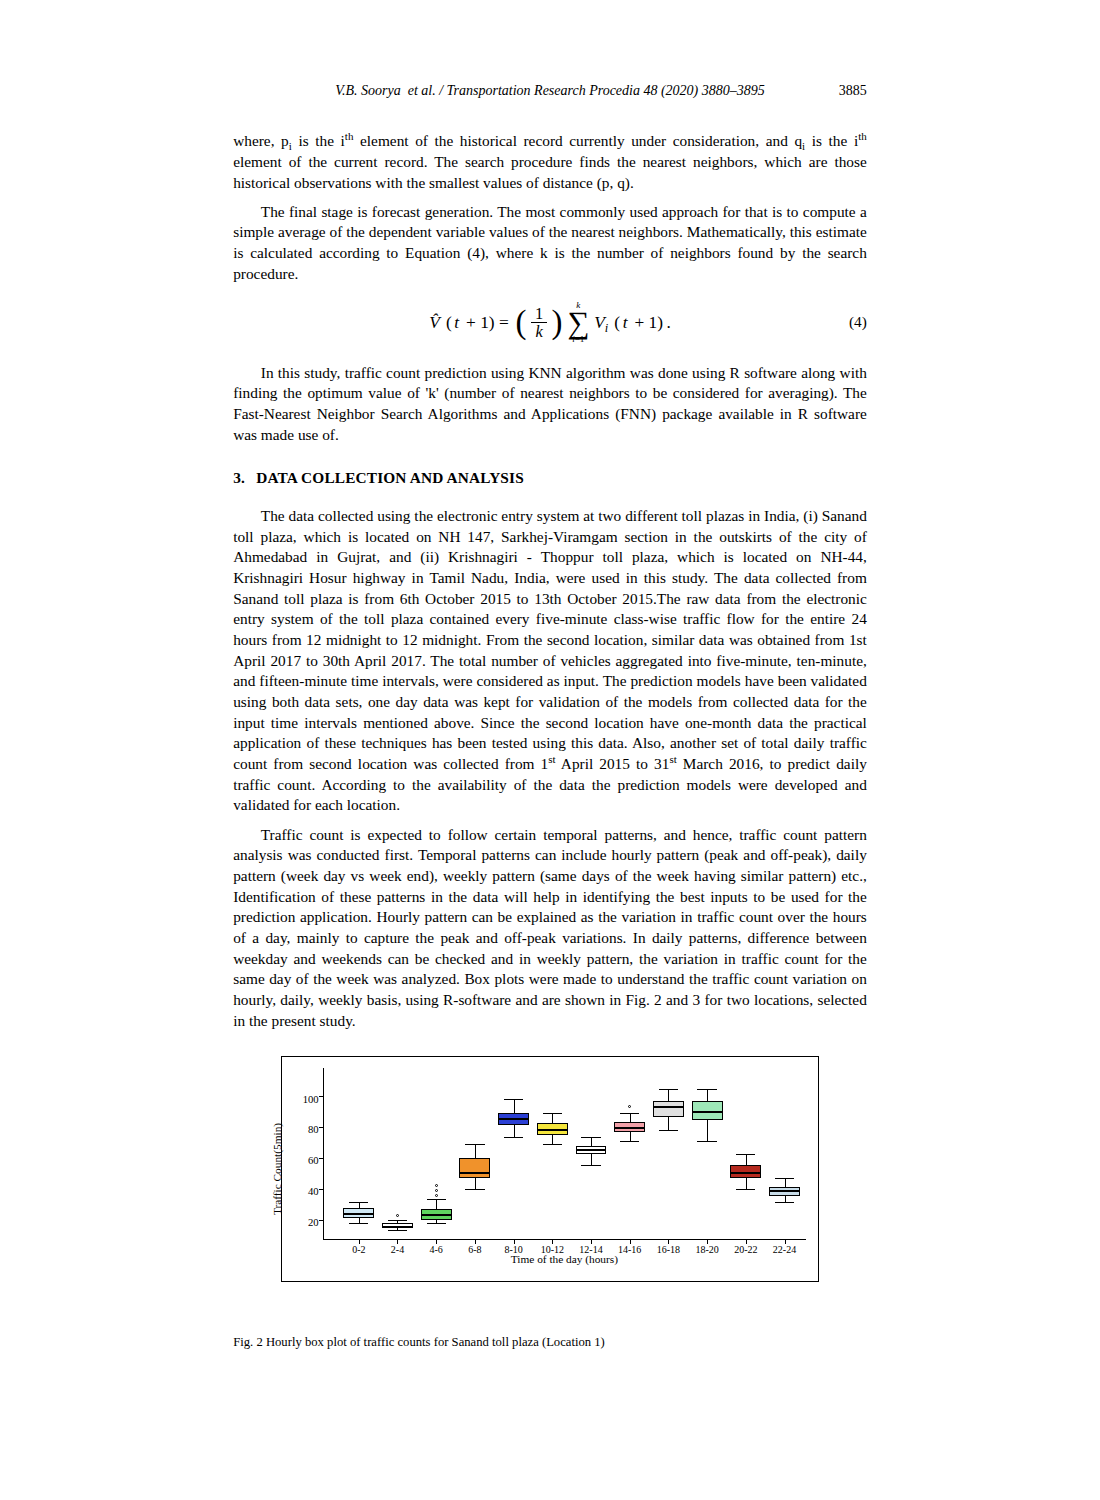V.B. Soorya et al. / Transportation Research Procedia 48 (2020) 3880–3895 3885
where, pi is the ith element of the historical record currently under consideration, and qi is the ith element of the current record. The search procedure finds the nearest neighbors, which are those historical observations with the smallest values of distance (p, q).
The final stage is forecast generation. The most commonly used approach for that is to compute a simple average of the dependent variable values of the nearest neighbors. Mathematically, this estimate is calculated according to Equation (4), where k is the number of neighbors found by the search procedure.
V̂ (t + 1) = (1 k) k ∑ i=1 Vi (t + 1) . (4)
In this study, traffic count prediction using KNN algorithm was done using R software along with finding the optimum value of 'k' (number of nearest neighbors to be considered for averaging). The Fast-Nearest Neighbor Search Algorithms and Applications (FNN) package available in R software was made use of.
3. Data Collection and Analysis
The data collected using the electronic entry system at two different toll plazas in India, (i) Sanand toll plaza, which is located on NH 147, Sarkhej-Viramgam section in the outskirts of the city of Ahmedabad in Gujrat, and (ii) Krishnagiri - Thoppur toll plaza, which is located on NH-44, Krishnagiri Hosur highway in Tamil Nadu, India, were used in this study. The data collected from Sanand toll plaza is from 6th October 2015 to 13th October 2015.The raw data from the electronic entry system of the toll plaza contained every five-minute class-wise traffic flow for the entire 24 hours from 12 midnight to 12 midnight. From the second location, similar data was obtained from 1st April 2017 to 30th April 2017. The total number of vehicles aggregated into five-minute, ten-minute, and fifteen-minute time intervals, were considered as input. The prediction models have been validated using both data sets, one day data was kept for validation of the models from collected data for the input time intervals mentioned above. Since the second location have one-month data the practical application of these techniques has been tested using this data. Also, another set of total daily traffic count from second location was collected from 1st April 2015 to 31st March 2016, to predict daily traffic count. According to the availability of the data the prediction models were developed and validated for each location.
Traffic count is expected to follow certain temporal patterns, and hence, traffic count pattern analysis was conducted first. Temporal patterns can include hourly pattern (peak and off-peak), daily pattern (week day vs week end), weekly pattern (same days of the week having similar pattern) etc., Identification of these patterns in the data will help in identifying the best inputs to be used for the prediction application. Hourly pattern can be explained as the variation in traffic count over the hours of a day, mainly to capture the peak and off-peak variations. In daily patterns, difference between weekday and weekends can be checked and in weekly pattern, the variation in traffic count for the same day of the week was analyzed. Box plots were made to understand the traffic count variation on hourly, daily, weekly basis, using R-software and are shown in Fig. 2 and 3 for two locations, selected in the present study.
Traffic Count(5min)
20
40
60
80
100
0-2
2-4
4-6
6-8
8-10
10-12
12-14
14-16
16-18
18-20
20-22
22-24
Time of the day (hours)
Fig. 2 Hourly box plot of traffic counts for Sanand toll plaza (Location 1)